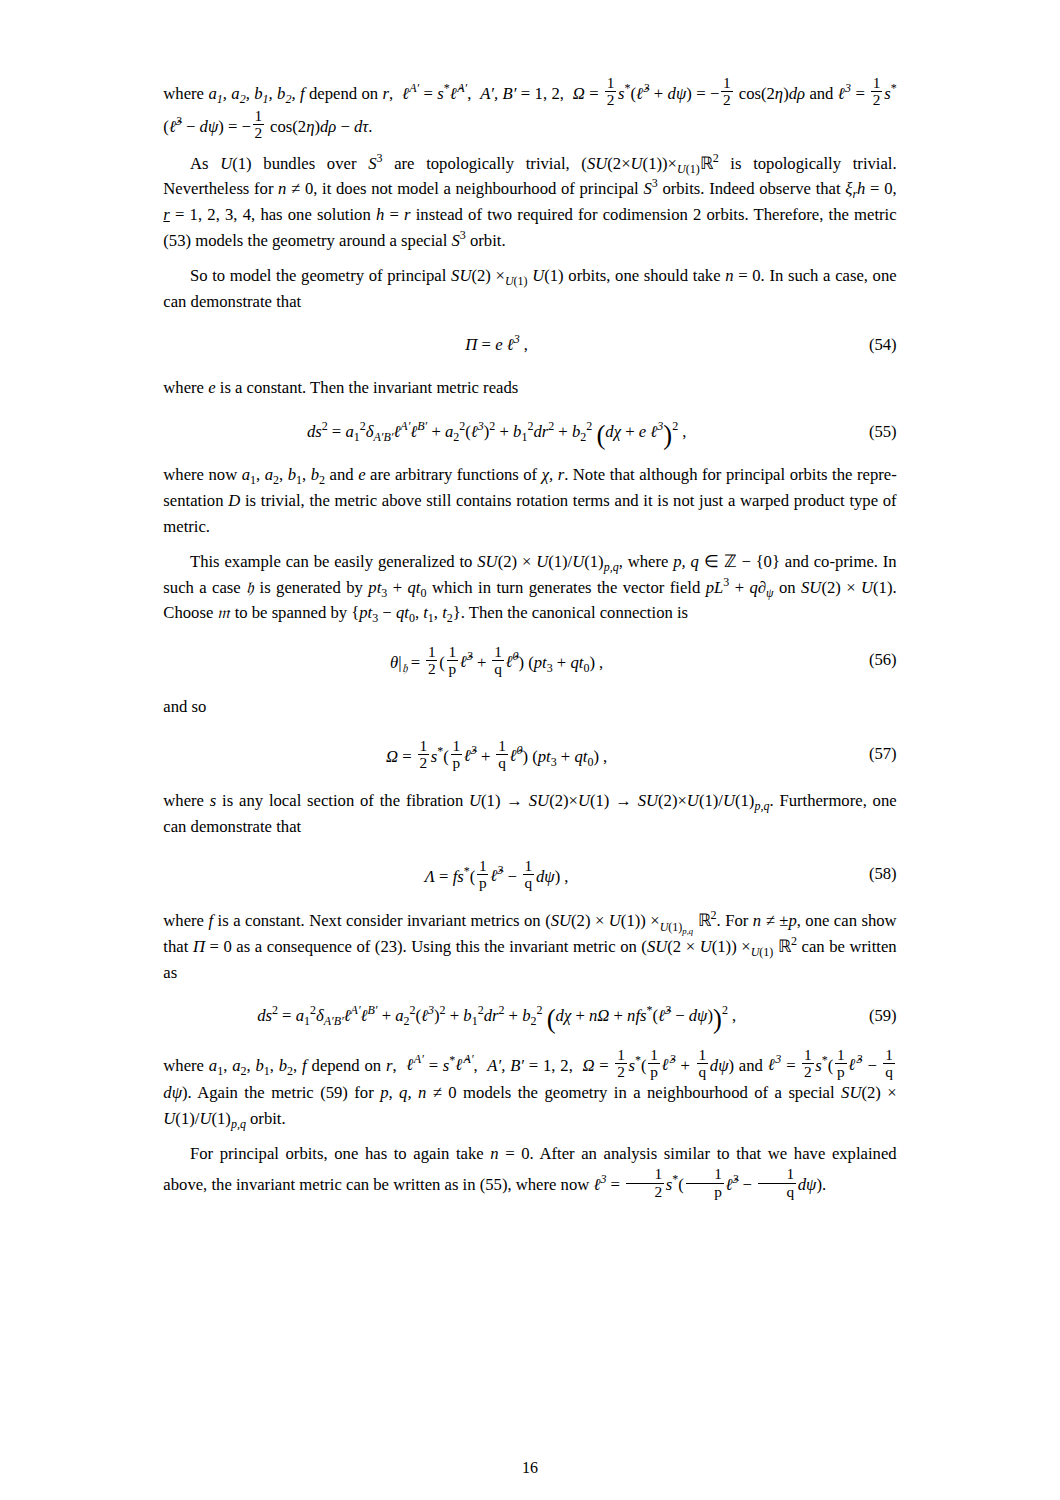where a1, a2, b1, b2, f depend on r, ℓA′ = s*ℓ̂A′, A′, B′ = 1, 2, Ω = 12 s*(ℓ̂3 + dψ) = −12 cos(2η)dρ and ℓ3 = 12 s*(ℓ̂3 − dψ) = −12 cos(2η)dρ − dτ.
As U(1) bundles over S3 are topologically trivial, (SU(2×U(1))×U(1)ℝ2 is topologically trivial. Nevertheless for n ≠ 0, it does not model a neighbourhood of principal S3 orbits. Indeed observe that ξrh = 0, r = 1, 2, 3, 4, has one solution h = r instead of two required for codimension 2 orbits. Therefore, the metric (53) models the geometry around a special S3 orbit.
So to model the geometry of principal SU(2) ×U(1) U(1) orbits, one should take n = 0. In such a case, one can demonstrate that
Π = e ℓ3 ,
(54)
where e is a constant. Then the invariant metric reads
ds2 = a12δA′B′ℓA′ℓB′ + a22(ℓ3)2 + b12dr2 + b22 (dχ + e ℓ3)2 ,
(55)
where now a1, a2, b1, b2 and e are arbitrary functions of χ, r. Note that although for principal orbits the representation D is trivial, the metric above still contains rotation terms and it is not just a warped product type of metric.
This example can be easily generalized to SU(2) × U(1)/U(1)p,q, where p, q ∈ ℤ − {0} and co-prime. In such a case 𝔥 is generated by pt3 + qt0 which in turn generates the vector field pL3 + q∂ψ on SU(2) × U(1). Choose 𝔪 to be spanned by {pt3 − qt0, t1, t2}. Then the canonical connection is
θ|𝔥 = 12(1 p ℓ̂3 + 1 q ℓ̂0) (pt3 + qt0) ,
(56)
and so
Ω = 12 s*(1 p ℓ̂3 + 1 q ℓ̂0) (pt3 + qt0) ,
(57)
where s is any local section of the fibration U(1) → SU(2)×U(1) → SU(2)×U(1)/U(1)p,q. Furthermore, one can demonstrate that
Λ = fs*(1 p ℓ̂3 − 1 q dψ) ,
(58)
where f is a constant. Next consider invariant metrics on (SU(2) × U(1)) ×U(1)p,q ℝ2. For n ≠ ±p, one can show that Π = 0 as a consequence of (23). Using this the invariant metric on (SU(2 × U(1)) ×U(1) ℝ2 can be written as
ds2 = a12δA′B′ℓA′ℓB′ + a22(ℓ3)2 + b12dr2 + b22 (dχ + nΩ + nfs*(ℓ̂3 − dψ))2 ,
(59)
where a1, a2, b1, b2, f depend on r, ℓA′ = s*ℓ̂A′, A′, B′ = 1, 2, Ω = 12 s*(1 p ℓ̂3 + 1 q dψ) and ℓ3 = 12 s*(1 p ℓ̂3 − 1 q dψ). Again the metric (59) for p, q, n ≠ 0 models the geometry in a neighbourhood of a special SU(2) × U(1)/U(1)p,q orbit.
For principal orbits, one has to again take n = 0. After an analysis similar to that we have explained above, the invariant metric can be written as in (55), where now ℓ3 = 12 s*(1 p ℓ̂3 − 1 q dψ).
16